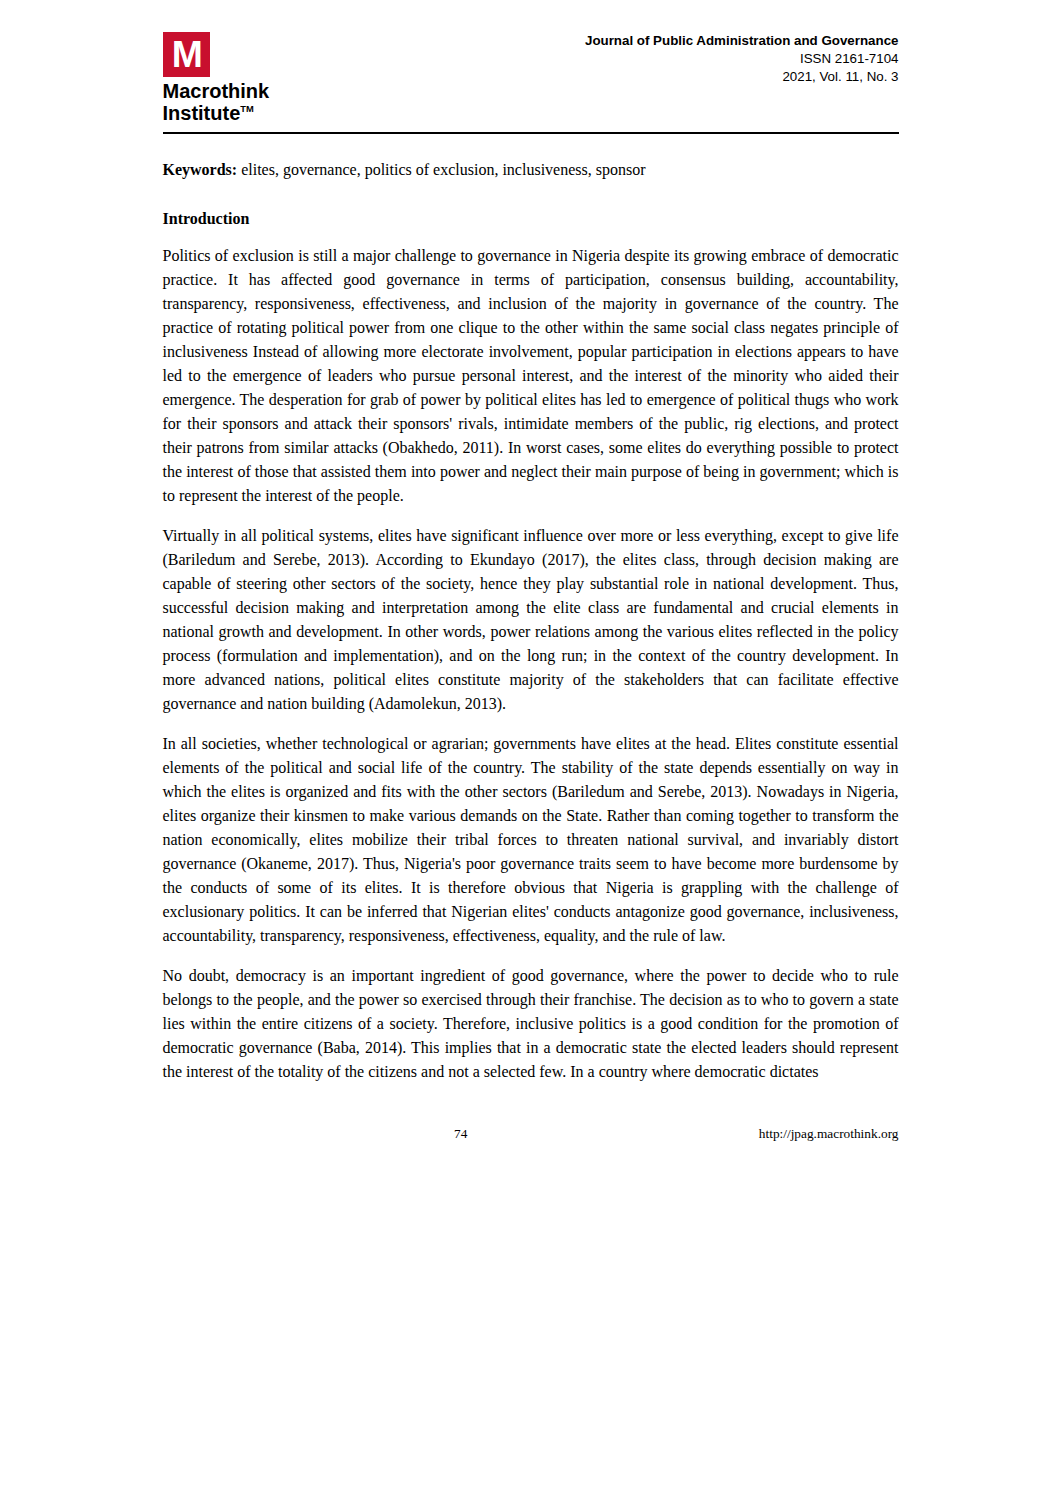M Macrothink
InstituteTM
Journal of Public Administration and Governance
ISSN 2161-7104
2021, Vol. 11, No. 3
Keywords: elites, governance, politics of exclusion, inclusiveness, sponsor
Introduction
Politics of exclusion is still a major challenge to governance in Nigeria despite its growing embrace of democratic practice. It has affected good governance in terms of participation, consensus building, accountability, transparency, responsiveness, effectiveness, and inclusion of the majority in governance of the country. The practice of rotating political power from one clique to the other within the same social class negates principle of inclusiveness Instead of allowing more electorate involvement, popular participation in elections appears to have led to the emergence of leaders who pursue personal interest, and the interest of the minority who aided their emergence. The desperation for grab of power by political elites has led to emergence of political thugs who work for their sponsors and attack their sponsors' rivals, intimidate members of the public, rig elections, and protect their patrons from similar attacks (Obakhedo, 2011). In worst cases, some elites do everything possible to protect the interest of those that assisted them into power and neglect their main purpose of being in government; which is to represent the interest of the people.
Virtually in all political systems, elites have significant influence over more or less everything, except to give life (Bariledum and Serebe, 2013). According to Ekundayo (2017), the elites class, through decision making are capable of steering other sectors of the society, hence they play substantial role in national development. Thus, successful decision making and interpretation among the elite class are fundamental and crucial elements in national growth and development. In other words, power relations among the various elites reflected in the policy process (formulation and implementation), and on the long run; in the context of the country development. In more advanced nations, political elites constitute majority of the stakeholders that can facilitate effective governance and nation building (Adamolekun, 2013).
In all societies, whether technological or agrarian; governments have elites at the head. Elites constitute essential elements of the political and social life of the country. The stability of the state depends essentially on way in which the elites is organized and fits with the other sectors (Bariledum and Serebe, 2013). Nowadays in Nigeria, elites organize their kinsmen to make various demands on the State. Rather than coming together to transform the nation economically, elites mobilize their tribal forces to threaten national survival, and invariably distort governance (Okaneme, 2017). Thus, Nigeria's poor governance traits seem to have become more burdensome by the conducts of some of its elites. It is therefore obvious that Nigeria is grappling with the challenge of exclusionary politics. It can be inferred that Nigerian elites' conducts antagonize good governance, inclusiveness, accountability, transparency, responsiveness, effectiveness, equality, and the rule of law.
No doubt, democracy is an important ingredient of good governance, where the power to decide who to rule belongs to the people, and the power so exercised through their franchise. The decision as to who to govern a state lies within the entire citizens of a society. Therefore, inclusive politics is a good condition for the promotion of democratic governance (Baba, 2014). This implies that in a democratic state the elected leaders should represent the interest of the totality of the citizens and not a selected few. In a country where democratic dictates
74 http://jpag.macrothink.org